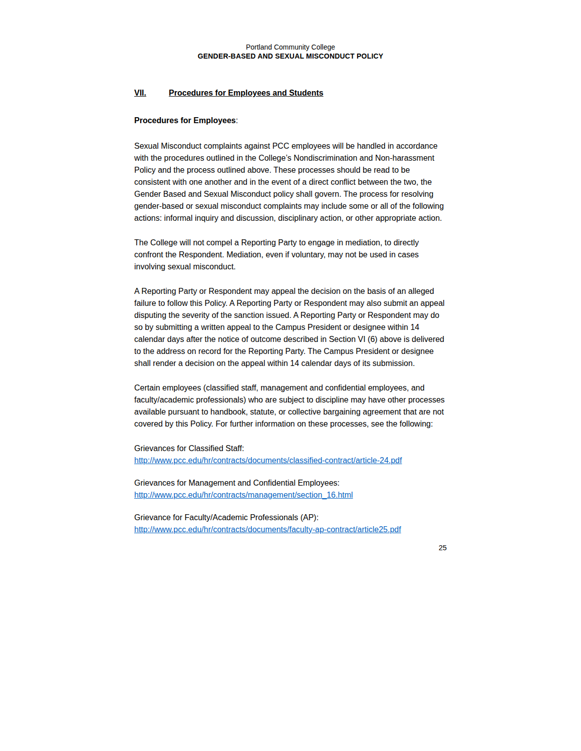Portland Community College
Gender-Based and Sexual Misconduct Policy
VII. Procedures for Employees and Students
Procedures for Employees:
Sexual Misconduct complaints against PCC employees will be handled in accordance with the procedures outlined in the College’s Nondiscrimination and Non-harassment Policy and the process outlined above. These processes should be read to be consistent with one another and in the event of a direct conflict between the two, the Gender Based and Sexual Misconduct policy shall govern. The process for resolving gender-based or sexual misconduct complaints may include some or all of the following actions: informal inquiry and discussion, disciplinary action, or other appropriate action.
The College will not compel a Reporting Party to engage in mediation, to directly confront the Respondent. Mediation, even if voluntary, may not be used in cases involving sexual misconduct.
A Reporting Party or Respondent may appeal the decision on the basis of an alleged failure to follow this Policy. A Reporting Party or Respondent may also submit an appeal disputing the severity of the sanction issued. A Reporting Party or Respondent may do so by submitting a written appeal to the Campus President or designee within 14 calendar days after the notice of outcome described in Section VI (6) above is delivered to the address on record for the Reporting Party. The Campus President or designee shall render a decision on the appeal within 14 calendar days of its submission.
Certain employees (classified staff, management and confidential employees, and faculty/academic professionals) who are subject to discipline may have other processes available pursuant to handbook, statute, or collective bargaining agreement that are not covered by this Policy. For further information on these processes, see the following:
Grievances for Classified Staff:
http://www.pcc.edu/hr/contracts/documents/classified-contract/article-24.pdf
Grievances for Management and Confidential Employees:
http://www.pcc.edu/hr/contracts/management/section_16.html
Grievance for Faculty/Academic Professionals (AP):
http://www.pcc.edu/hr/contracts/documents/faculty-ap-contract/article25.pdf
25